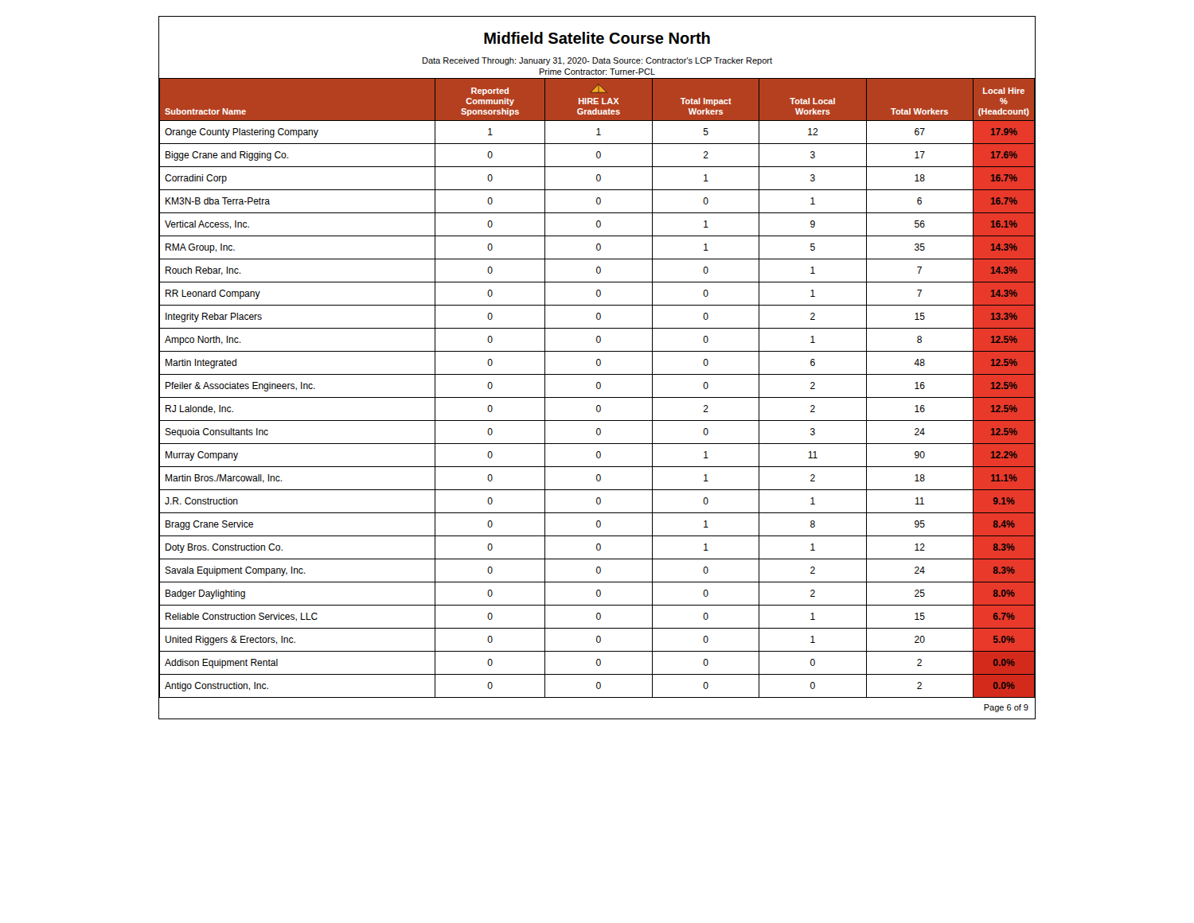Midfield Satelite Course North
Data Received Through: January 31, 2020- Data Source: Contractor's LCP Tracker Report
Prime Contractor: Turner-PCL
| Subontractor Name | Reported Community Sponsorships | HIRE LAX Graduates | Total Impact Workers | Total Local Workers | Total Workers | Local Hire % (Headcount) |
| --- | --- | --- | --- | --- | --- | --- |
| Orange County Plastering Company | 1 | 1 | 5 | 12 | 67 | 17.9% |
| Bigge Crane and Rigging Co. | 0 | 0 | 2 | 3 | 17 | 17.6% |
| Corradini Corp | 0 | 0 | 1 | 3 | 18 | 16.7% |
| KM3N-B dba Terra-Petra | 0 | 0 | 0 | 1 | 6 | 16.7% |
| Vertical Access, Inc. | 0 | 0 | 1 | 9 | 56 | 16.1% |
| RMA Group, Inc. | 0 | 0 | 1 | 5 | 35 | 14.3% |
| Rouch Rebar, Inc. | 0 | 0 | 0 | 1 | 7 | 14.3% |
| RR Leonard Company | 0 | 0 | 0 | 1 | 7 | 14.3% |
| Integrity Rebar Placers | 0 | 0 | 0 | 2 | 15 | 13.3% |
| Ampco North, Inc. | 0 | 0 | 0 | 1 | 8 | 12.5% |
| Martin Integrated | 0 | 0 | 0 | 6 | 48 | 12.5% |
| Pfeiler & Associates Engineers, Inc. | 0 | 0 | 0 | 2 | 16 | 12.5% |
| RJ Lalonde, Inc. | 0 | 0 | 2 | 2 | 16 | 12.5% |
| Sequoia Consultants Inc | 0 | 0 | 0 | 3 | 24 | 12.5% |
| Murray Company | 0 | 0 | 1 | 11 | 90 | 12.2% |
| Martin Bros./Marcowall, Inc. | 0 | 0 | 1 | 2 | 18 | 11.1% |
| J.R. Construction | 0 | 0 | 0 | 1 | 11 | 9.1% |
| Bragg Crane Service | 0 | 0 | 1 | 8 | 95 | 8.4% |
| Doty Bros. Construction Co. | 0 | 0 | 1 | 1 | 12 | 8.3% |
| Savala Equipment Company, Inc. | 0 | 0 | 0 | 2 | 24 | 8.3% |
| Badger Daylighting | 0 | 0 | 0 | 2 | 25 | 8.0% |
| Reliable Construction Services, LLC | 0 | 0 | 0 | 1 | 15 | 6.7% |
| United Riggers & Erectors, Inc. | 0 | 0 | 0 | 1 | 20 | 5.0% |
| Addison Equipment Rental | 0 | 0 | 0 | 0 | 2 | 0.0% |
| Antigo Construction, Inc. | 0 | 0 | 0 | 0 | 2 | 0.0% |
Page 6 of 9